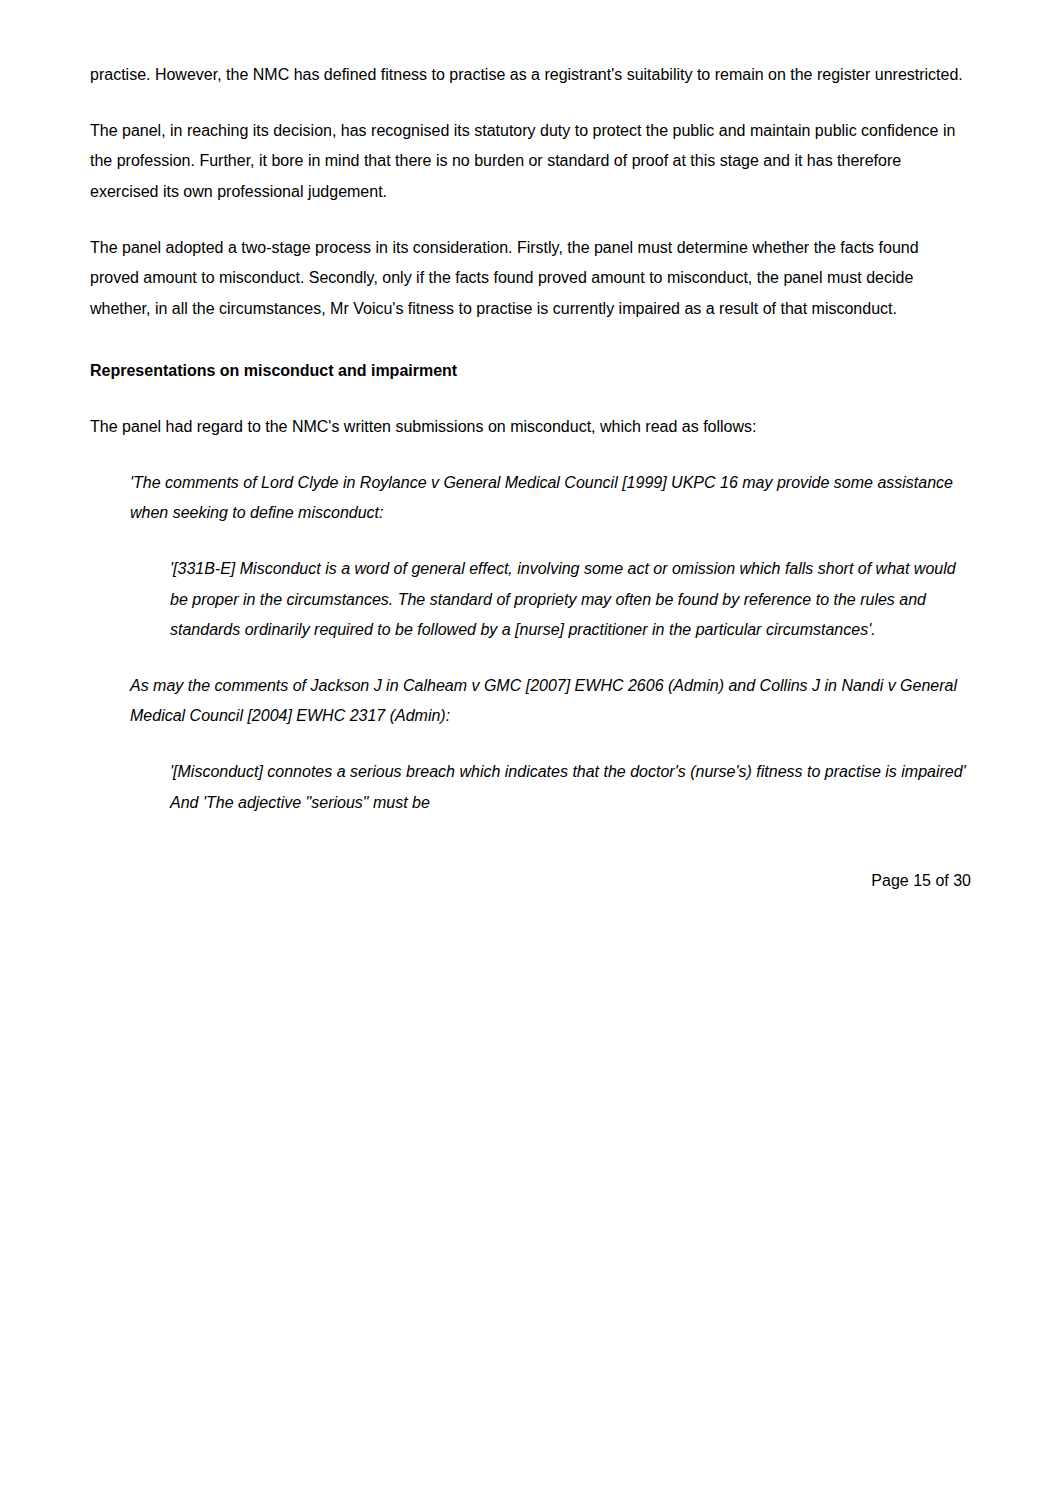practise. However, the NMC has defined fitness to practise as a registrant's suitability to remain on the register unrestricted.
The panel, in reaching its decision, has recognised its statutory duty to protect the public and maintain public confidence in the profession. Further, it bore in mind that there is no burden or standard of proof at this stage and it has therefore exercised its own professional judgement.
The panel adopted a two-stage process in its consideration. Firstly, the panel must determine whether the facts found proved amount to misconduct. Secondly, only if the facts found proved amount to misconduct, the panel must decide whether, in all the circumstances, Mr Voicu's fitness to practise is currently impaired as a result of that misconduct.
Representations on misconduct and impairment
The panel had regard to the NMC's written submissions on misconduct, which read as follows:
'The comments of Lord Clyde in Roylance v General Medical Council [1999] UKPC 16 may provide some assistance when seeking to define misconduct:
'[331B-E] Misconduct is a word of general effect, involving some act or omission which falls short of what would be proper in the circumstances. The standard of propriety may often be found by reference to the rules and standards ordinarily required to be followed by a [nurse] practitioner in the particular circumstances'.
As may the comments of Jackson J in Calheam v GMC [2007] EWHC 2606 (Admin) and Collins J in Nandi v General Medical Council [2004] EWHC 2317 (Admin):
'[Misconduct] connotes a serious breach which indicates that the doctor's (nurse's) fitness to practise is impaired' And 'The adjective "serious" must be
Page 15 of 30